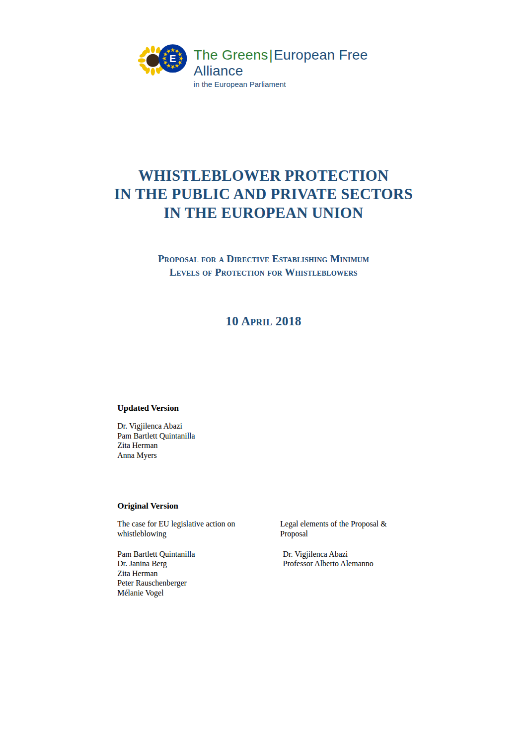E
The Greens|European Free Alliance
in the European Parliament
WHISTLEBLOWER PROTECTION
IN THE PUBLIC AND PRIVATE SECTORS
IN THE EUROPEAN UNION
Proposal for a Directive Establishing Minimum
Levels of Protection for Whistleblowers
10 April 2018
Updated Version
Dr. Vigjilenca Abazi
Pam Bartlett Quintanilla
Zita Herman
Anna Myers
Original Version
The case for EU legislative action on whistleblowing
Legal elements of the Proposal & Proposal
Pam Bartlett Quintanilla
Dr. Janina Berg
Zita Herman
Peter Rauschenberger
Mélanie Vogel
Dr. Vigjilenca Abazi
Professor Alberto Alemanno